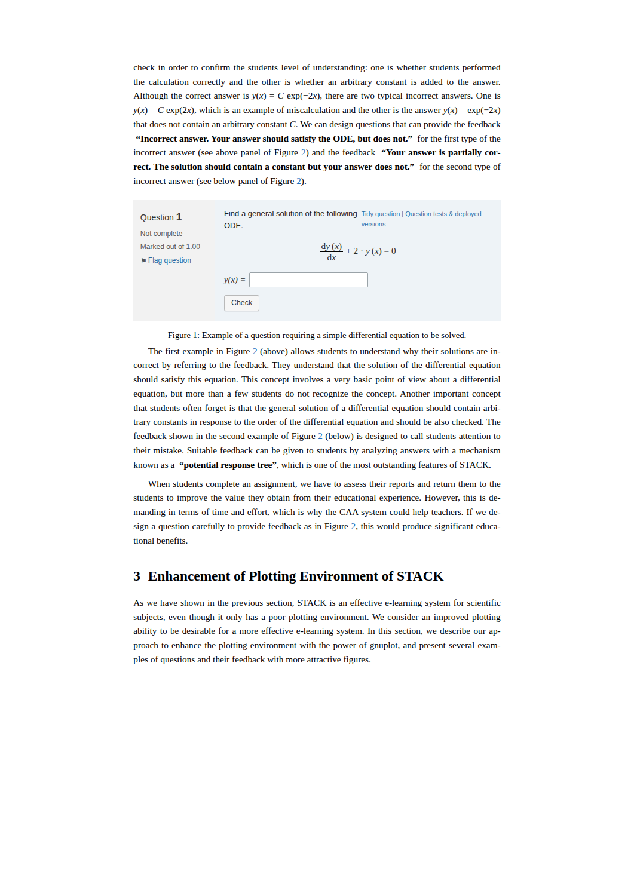check in order to confirm the students level of understanding: one is whether students performed the calculation correctly and the other is whether an arbitrary constant is added to the answer. Although the correct answer is y(x) = C exp(−2x), there are two typical incorrect answers. One is y(x) = C exp(2x), which is an example of miscalculation and the other is the answer y(x) = exp(−2x) that does not contain an arbitrary constant C. We can design questions that can provide the feedback “Incorrect answer. Your answer should satisfy the ODE, but does not.” for the first type of the incorrect answer (see above panel of Figure 2) and the feedback “Your answer is partially correct. The solution should contain a constant but your answer does not.” for the second type of incorrect answer (see below panel of Figure 2).
Question 1
Not complete
Marked out of 1.00
⚑Flag question
Find a general solution of the following ODE.
Tidy question | Question tests & deployed versions
dy (x) dx + 2 · y (x) = 0
y(x) =
Check
Figure 1: Example of a question requiring a simple differential equation to be solved.
The first example in Figure 2 (above) allows students to understand why their solutions are incorrect by referring to the feedback. They understand that the solution of the differential equation should satisfy this equation. This concept involves a very basic point of view about a differential equation, but more than a few students do not recognize the concept. Another important concept that students often forget is that the general solution of a differential equation should contain arbitrary constants in response to the order of the differential equation and should be also checked. The feedback shown in the second example of Figure 2 (below) is designed to call students attention to their mistake. Suitable feedback can be given to students by analyzing answers with a mechanism known as a “potential response tree”, which is one of the most outstanding features of STACK.
When students complete an assignment, we have to assess their reports and return them to the students to improve the value they obtain from their educational experience. However, this is demanding in terms of time and effort, which is why the CAA system could help teachers. If we design a question carefully to provide feedback as in Figure 2, this would produce significant educational benefits.
3 Enhancement of Plotting Environment of STACK
As we have shown in the previous section, STACK is an effective e-learning system for scientific subjects, even though it only has a poor plotting environment. We consider an improved plotting ability to be desirable for a more effective e-learning system. In this section, we describe our approach to enhance the plotting environment with the power of gnuplot, and present several examples of questions and their feedback with more attractive figures.